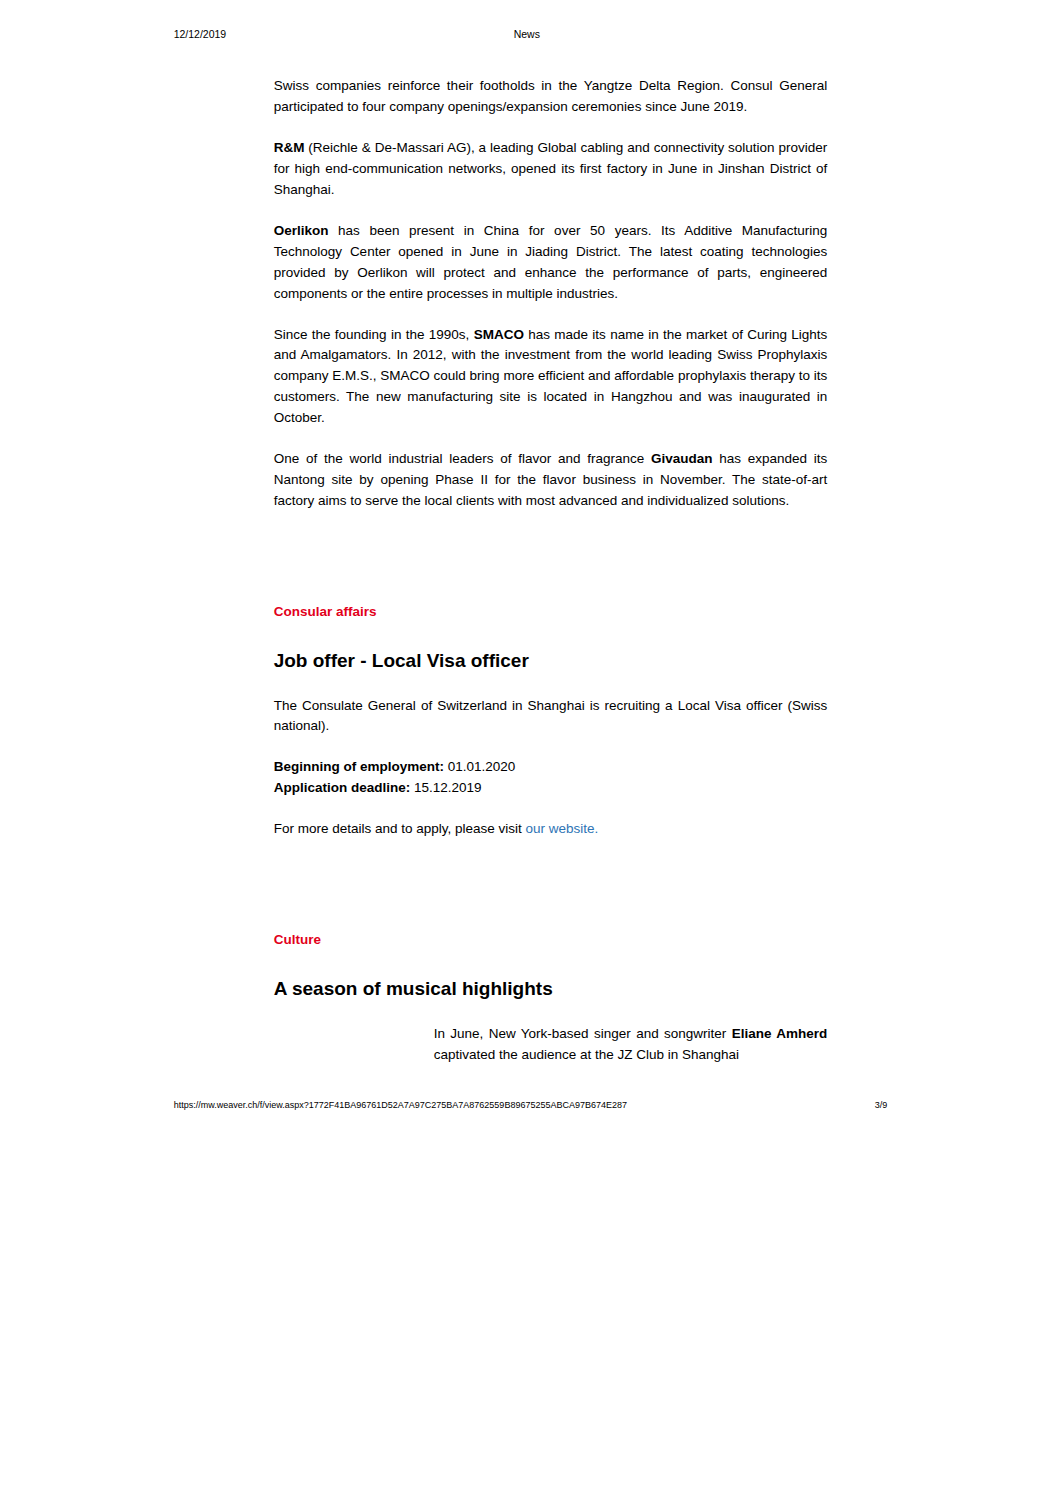12/12/2019
News
Swiss companies reinforce their footholds in the Yangtze Delta Region. Consul General participated to four company openings/expansion ceremonies since June 2019.
R&M (Reichle & De-Massari AG), a leading Global cabling and connectivity solution provider for high end-communication networks, opened its first factory in June in Jinshan District of Shanghai.
Oerlikon has been present in China for over 50 years. Its Additive Manufacturing Technology Center opened in June in Jiading District. The latest coating technologies provided by Oerlikon will protect and enhance the performance of parts, engineered components or the entire processes in multiple industries.
Since the founding in the 1990s, SMACO has made its name in the market of Curing Lights and Amalgamators. In 2012, with the investment from the world leading Swiss Prophylaxis company E.M.S., SMACO could bring more efficient and affordable prophylaxis therapy to its customers. The new manufacturing site is located in Hangzhou and was inaugurated in October.
One of the world industrial leaders of flavor and fragrance Givaudan has expanded its Nantong site by opening Phase II for the flavor business in November. The state-of-art factory aims to serve the local clients with most advanced and individualized solutions.
Consular affairs
Job offer - Local Visa officer
The Consulate General of Switzerland in Shanghai is recruiting a Local Visa officer (Swiss national).
Beginning of employment: 01.01.2020
Application deadline: 15.12.2019
For more details and to apply, please visit our website.
Culture
A season of musical highlights
In June, New York-based singer and songwriter Eliane Amherd captivated the audience at the JZ Club in Shanghai
https://mw.weaver.ch/f/view.aspx?1772F41BA96761D52A7A97C275BA7A8762559B89675255ABCA97B674E287
3/9